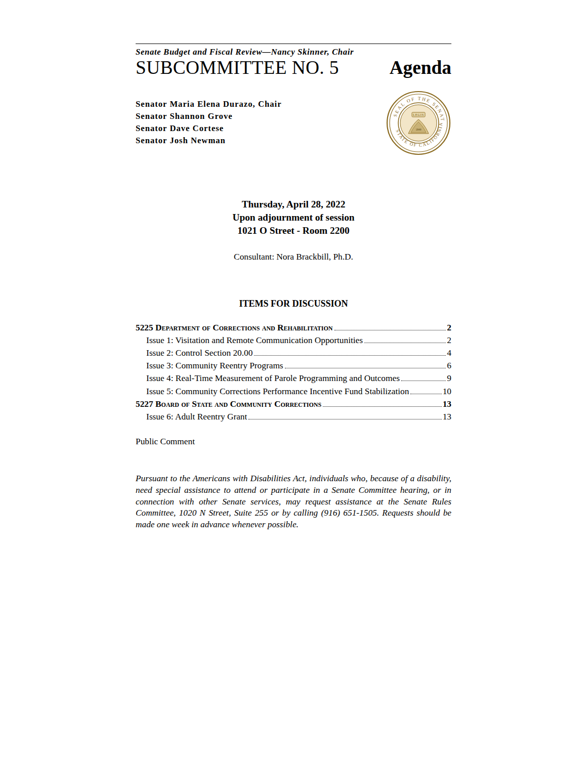Senate Budget and Fiscal Review—Nancy Skinner, Chair
SUBCOMMITTEE NO. 5
Agenda
SEAL OF THE SENATE STATE OF CALIFORNIA LEGIS 1849
Senator Maria Elena Durazo, Chair
Senator Shannon Grove
Senator Dave Cortese
Senator Josh Newman
Thursday, April 28, 2022
Upon adjournment of session
1021 O Street - Room 2200
Consultant: Nora Brackbill, Ph.D.
ITEMS FOR DISCUSSION
5225 Department of Corrections and Rehabilitation 2
Issue 1: Visitation and Remote Communication Opportunities 2
Issue 2: Control Section 20.00 4
Issue 3: Community Reentry Programs 6
Issue 4: Real-Time Measurement of Parole Programming and Outcomes 9
Issue 5: Community Corrections Performance Incentive Fund Stabilization 10
5227 Board of State and Community Corrections 13
Issue 6: Adult Reentry Grant 13
Public Comment
Pursuant to the Americans with Disabilities Act, individuals who, because of a disability, need special assistance to attend or participate in a Senate Committee hearing, or in connection with other Senate services, may request assistance at the Senate Rules Committee, 1020 N Street, Suite 255 or by calling (916) 651-1505. Requests should be made one week in advance whenever possible.